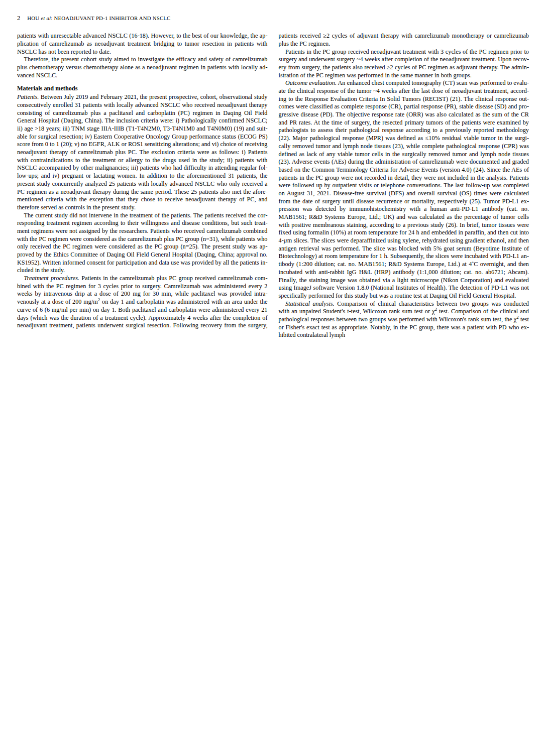2 HOU et al: NEOADJUVANT PD-1 INHIBITOR AND NSCLC
patients with unresectable advanced NSCLC (16-18). However, to the best of our knowledge, the application of camrelizumab as neoadjuvant treatment bridging to tumor resection in patients with NSCLC has not been reported to date.
Therefore, the present cohort study aimed to investigate the efficacy and safety of camrelizumab plus chemotherapy versus chemotherapy alone as a neoadjuvant regimen in patients with locally advanced NSCLC.
Materials and methods
Patients. Between July 2019 and February 2021, the present prospective, cohort, observational study consecutively enrolled 31 patients with locally advanced NSCLC who received neoadjuvant therapy consisting of camrelizumab plus a paclitaxel and carboplatin (PC) regimen in Daqing Oil Field General Hospital (Daqing, China). The inclusion criteria were: i) Pathologically confirmed NSCLC; ii) age >18 years; iii) TNM stage IIIA-IIIB (T1-T4N2M0, T3-T4N1M0 and T4N0M0) (19) and suitable for surgical resection; iv) Eastern Cooperative Oncology Group performance status (ECOG PS) score from 0 to 1 (20); v) no EGFR, ALK or ROS1 sensitizing alterations; and vi) choice of receiving neoadjuvant therapy of camrelizumab plus PC. The exclusion criteria were as follows: i) Patients with contraindications to the treatment or allergy to the drugs used in the study; ii) patients with NSCLC accompanied by other malignancies; iii) patients who had difficulty in attending regular follow-ups; and iv) pregnant or lactating women. In addition to the aforementioned 31 patients, the present study concurrently analyzed 25 patients with locally advanced NSCLC who only received a PC regimen as a neoadjuvant therapy during the same period. These 25 patients also met the aforementioned criteria with the exception that they chose to receive neoadjuvant therapy of PC, and therefore served as controls in the present study.
The current study did not intervene in the treatment of the patients. The patients received the corresponding treatment regimen according to their willingness and disease conditions, but such treatment regimens were not assigned by the researchers. Patients who received camrelizumab combined with the PC regimen were considered as the camrelizumab plus PC group (n=31), while patients who only received the PC regimen were considered as the PC group (n=25). The present study was approved by the Ethics Committee of Daqing Oil Field General Hospital (Daqing, China; approval no. KS1952). Written informed consent for participation and data use was provided by all the patients included in the study.
Treatment procedures. Patients in the camrelizumab plus PC group received camrelizumab combined with the PC regimen for 3 cycles prior to surgery. Camrelizumab was administered every 2 weeks by intravenous drip at a dose of 200 mg for 30 min, while paclitaxel was provided intravenously at a dose of 200 mg/m2 on day 1 and carboplatin was administered with an area under the curve of 6 (6 mg/ml per min) on day 1. Both paclitaxel and carboplatin were administered every 21 days (which was the duration of a treatment cycle). Approximately 4 weeks after the completion of neoadjuvant treatment, patients underwent surgical resection. Following recovery from the surgery, patients received ≥2 cycles of adjuvant therapy with camrelizumab monotherapy or camrelizumab plus the PC regimen.
Patients in the PC group received neoadjuvant treatment with 3 cycles of the PC regimen prior to surgery and underwent surgery ~4 weeks after completion of the neoadjuvant treatment. Upon recovery from surgery, the patients also received ≥2 cycles of PC regimen as adjuvant therapy. The administration of the PC regimen was performed in the same manner in both groups.
Outcome evaluation. An enhanced chest computed tomography (CT) scan was performed to evaluate the clinical response of the tumor ~4 weeks after the last dose of neoadjuvant treatment, according to the Response Evaluation Criteria In Solid Tumors (RECIST) (21). The clinical response outcomes were classified as complete response (CR), partial response (PR), stable disease (SD) and progressive disease (PD). The objective response rate (ORR) was also calculated as the sum of the CR and PR rates. At the time of surgery, the resected primary tumors of the patients were examined by pathologists to assess their pathological response according to a previously reported methodology (22). Major pathological response (MPR) was defined as ≤10% residual viable tumor in the surgically removed tumor and lymph node tissues (23), while complete pathological response (CPR) was defined as lack of any viable tumor cells in the surgically removed tumor and lymph node tissues (23). Adverse events (AEs) during the administration of camrelizumab were documented and graded based on the Common Terminology Criteria for Adverse Events (version 4.0) (24). Since the AEs of patients in the PC group were not recorded in detail, they were not included in the analysis. Patients were followed up by outpatient visits or telephone conversations. The last follow-up was completed on August 31, 2021. Disease-free survival (DFS) and overall survival (OS) times were calculated from the date of surgery until disease recurrence or mortality, respectively (25). Tumor PD-L1 expression was detected by immunohistochemistry with a human anti-PD-L1 antibody (cat. no. MAB1561; R&D Systems Europe, Ltd.; UK) and was calculated as the percentage of tumor cells with positive membranous staining, according to a previous study (26). In brief, tumor tissues were fixed using formalin (10%) at room temperature for 24 h and embedded in paraffin, and then cut into 4-µm slices. The slices were deparaffinized using xylene, rehydrated using gradient ethanol, and then antigen retrieval was performed. The slice was blocked with 5% goat serum (Beyotime Institute of Biotechnology) at room temperature for 1 h. Subsequently, the slices were incubated with PD-L1 antibody (1:200 dilution; cat. no. MAB1561; R&D Systems Europe, Ltd.) at 4˚C overnight, and then incubated with anti-rabbit IgG H&L (HRP) antibody (1:1,000 dilution; cat. no. ab6721; Abcam). Finally, the staining image was obtained via a light microscope (Nikon Corporation) and evaluated using ImageJ software Version 1.8.0 (National Institutes of Health). The detection of PD-L1 was not specifically performed for this study but was a routine test at Daqing Oil Field General Hospital.
Statistical analysis. Comparison of clinical characteristics between two groups was conducted with an unpaired Student's t-test, Wilcoxon rank sum test or χ2 test. Comparison of the clinical and pathological responses between two groups was performed with Wilcoxon's rank sum test, the χ2 test or Fisher's exact test as appropriate. Notably, in the PC group, there was a patient with PD who exhibited contralateral lymph